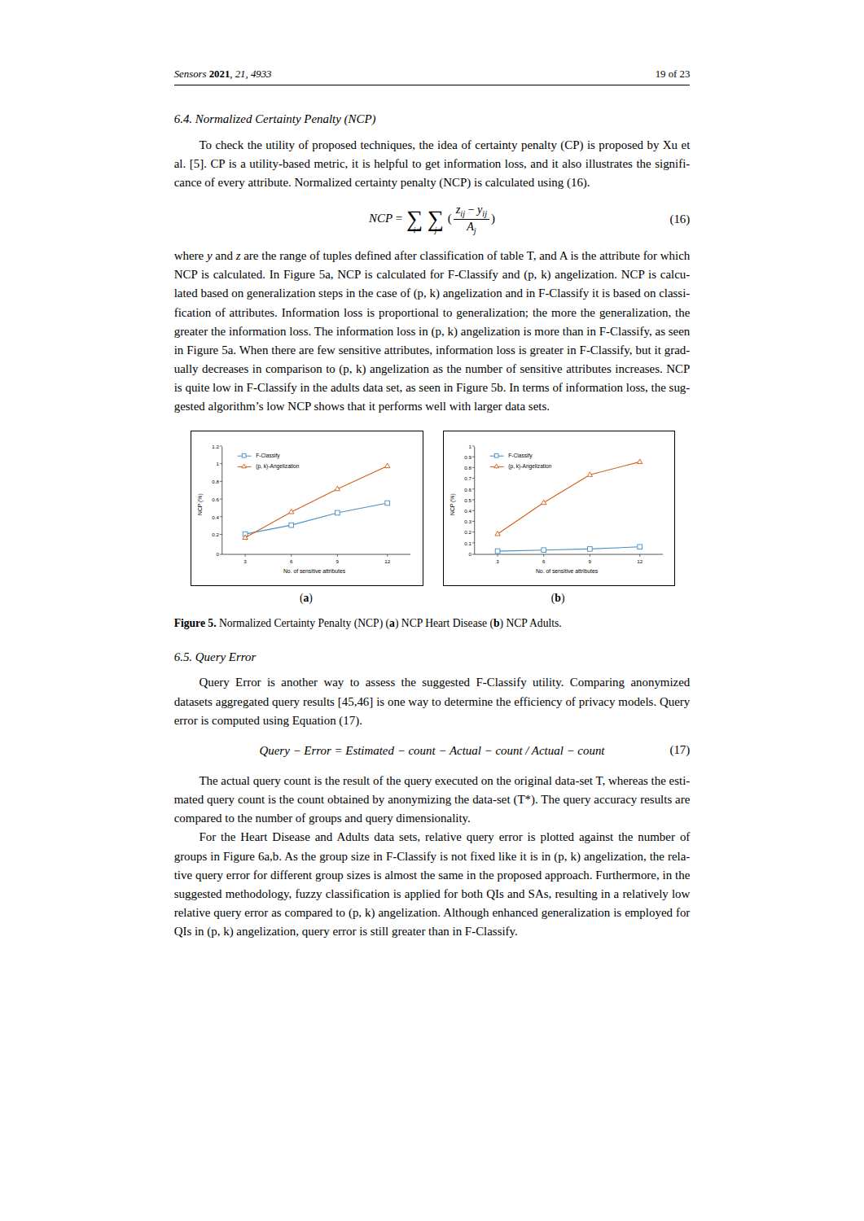Sensors 2021, 21, 4933 19 of 23
6.4. Normalized Certainty Penalty (NCP)
To check the utility of proposed techniques, the idea of certainty penalty (CP) is proposed by Xu et al. [5]. CP is a utility-based metric, it is helpful to get information loss, and it also illustrates the significance of every attribute. Normalized certainty penalty (NCP) is calculated using (16).
NCP = ∑i ∑j (zij − yij Aj)
(16)
where y and z are the range of tuples defined after classification of table T, and A is the attribute for which NCP is calculated. In Figure 5a, NCP is calculated for F-Classify and (p, k) angelization. NCP is calculated based on generalization steps in the case of (p, k) angelization and in F-Classify it is based on classification of attributes. Information loss is proportional to generalization; the more the generalization, the greater the information loss. The information loss in (p, k) angelization is more than in F-Classify, as seen in Figure 5a. When there are few sensitive attributes, information loss is greater in F-Classify, but it gradually decreases in comparison to (p, k) angelization as the number of sensitive attributes increases. NCP is quite low in F-Classify in the adults data set, as seen in Figure 5b. In terms of information loss, the suggested algorithm’s low NCP shows that it performs well with larger data sets.
1.2 1 0.8 0.6 0.4 0.2 0 3 6 9 12 No. of sensitive attributes NCP (%) F-Classify (p, k)-Angelization
(a)
1 0.9 0.8 0.7 0.6 0.5 0.4 0.3 0.2 0.1 0 3 6 9 12 No. of sensitive attributes NCP (%) F-Classify (p, k)-Angelization
(b)
Figure 5. Normalized Certainty Penalty (NCP) (a) NCP Heart Disease (b) NCP Adults.
6.5. Query Error
Query Error is another way to assess the suggested F-Classify utility. Comparing anonymized datasets aggregated query results [45,46] is one way to determine the efficiency of privacy models. Query error is computed using Equation (17).
Query − Error = Estimated − count − Actual − count / Actual − count
(17)
The actual query count is the result of the query executed on the original data-set T, whereas the estimated query count is the count obtained by anonymizing the data-set (T*). The query accuracy results are compared to the number of groups and query dimensionality.
For the Heart Disease and Adults data sets, relative query error is plotted against the number of groups in Figure 6a,b. As the group size in F-Classify is not fixed like it is in (p, k) angelization, the relative query error for different group sizes is almost the same in the proposed approach. Furthermore, in the suggested methodology, fuzzy classification is applied for both QIs and SAs, resulting in a relatively low relative query error as compared to (p, k) angelization. Although enhanced generalization is employed for QIs in (p, k) angelization, query error is still greater than in F-Classify.